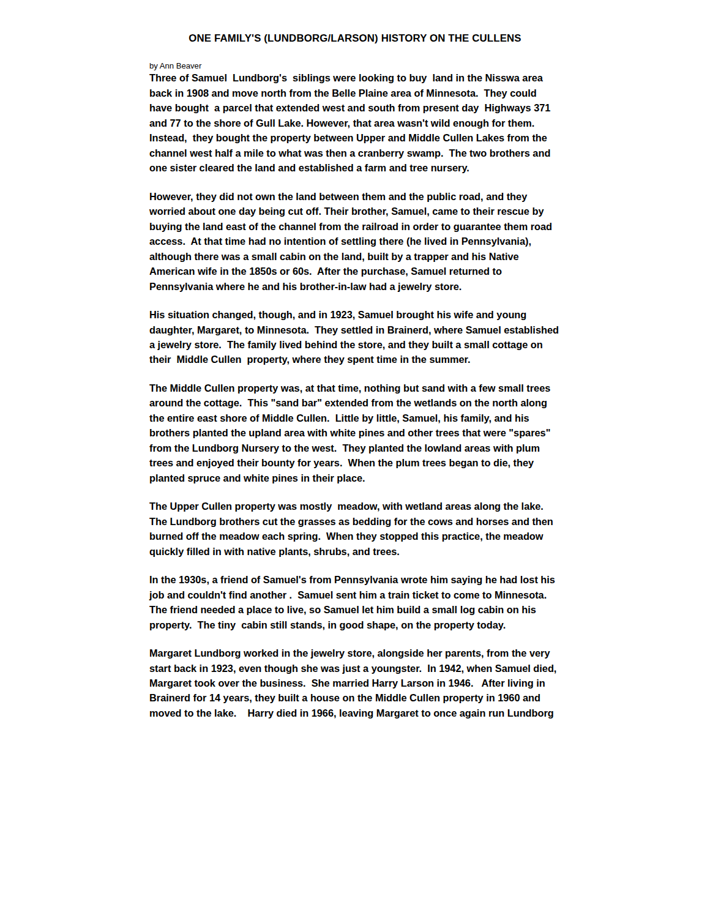ONE FAMILY'S (LUNDBORG/LARSON) HISTORY ON THE CULLENS
by Ann Beaver
Three of Samuel Lundborg's siblings were looking to buy land in the Nisswa area back in 1908 and move north from the Belle Plaine area of Minnesota. They could have bought a parcel that extended west and south from present day Highways 371 and 77 to the shore of Gull Lake. However, that area wasn't wild enough for them. Instead, they bought the property between Upper and Middle Cullen Lakes from the channel west half a mile to what was then a cranberry swamp. The two brothers and one sister cleared the land and established a farm and tree nursery.
However, they did not own the land between them and the public road, and they worried about one day being cut off. Their brother, Samuel, came to their rescue by buying the land east of the channel from the railroad in order to guarantee them road access. At that time had no intention of settling there (he lived in Pennsylvania), although there was a small cabin on the land, built by a trapper and his Native American wife in the 1850s or 60s. After the purchase, Samuel returned to Pennsylvania where he and his brother-in-law had a jewelry store.
His situation changed, though, and in 1923, Samuel brought his wife and young daughter, Margaret, to Minnesota. They settled in Brainerd, where Samuel established a jewelry store. The family lived behind the store, and they built a small cottage on their Middle Cullen property, where they spent time in the summer.
The Middle Cullen property was, at that time, nothing but sand with a few small trees around the cottage. This "sand bar" extended from the wetlands on the north along the entire east shore of Middle Cullen. Little by little, Samuel, his family, and his brothers planted the upland area with white pines and other trees that were "spares" from the Lundborg Nursery to the west. They planted the lowland areas with plum trees and enjoyed their bounty for years. When the plum trees began to die, they planted spruce and white pines in their place.
The Upper Cullen property was mostly meadow, with wetland areas along the lake. The Lundborg brothers cut the grasses as bedding for the cows and horses and then burned off the meadow each spring. When they stopped this practice, the meadow quickly filled in with native plants, shrubs, and trees.
In the 1930s, a friend of Samuel's from Pennsylvania wrote him saying he had lost his job and couldn't find another . Samuel sent him a train ticket to come to Minnesota. The friend needed a place to live, so Samuel let him build a small log cabin on his property. The tiny cabin still stands, in good shape, on the property today.
Margaret Lundborg worked in the jewelry store, alongside her parents, from the very start back in 1923, even though she was just a youngster. In 1942, when Samuel died, Margaret took over the business. She married Harry Larson in 1946. After living in Brainerd for 14 years, they built a house on the Middle Cullen property in 1960 and moved to the lake. Harry died in 1966, leaving Margaret to once again run Lundborg